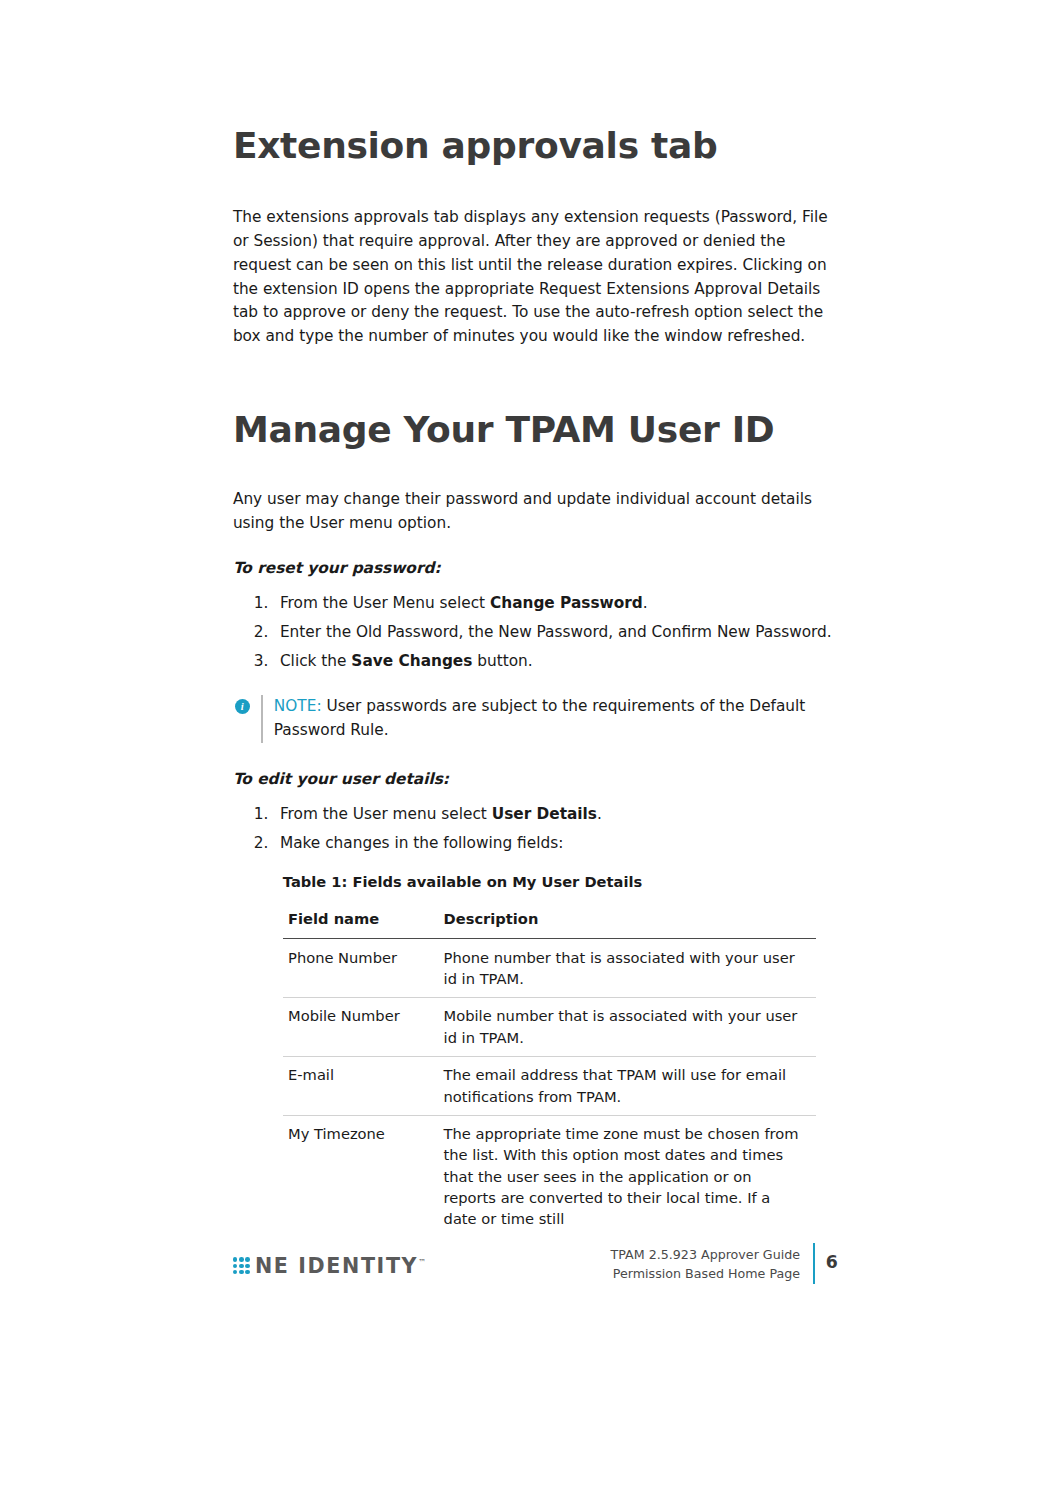Extension approvals tab
The extensions approvals tab displays any extension requests (Password, File or Session) that require approval. After they are approved or denied the request can be seen on this list until the release duration expires. Clicking on the extension ID opens the appropriate Request Extensions Approval Details tab to approve or deny the request. To use the auto-refresh option select the box and type the number of minutes you would like the window refreshed.
Manage Your TPAM User ID
Any user may change their password and update individual account details using the User menu option.
To reset your password:
From the User Menu select Change Password.
Enter the Old Password, the New Password, and Confirm New Password.
Click the Save Changes button.
i
NOTE: User passwords are subject to the requirements of the Default Password Rule.
To edit your user details:
From the User menu select User Details.
Make changes in the following fields:
Table 1: Fields available on My User Details
| Field name | Description |
| --- | --- |
| Phone Number | Phone number that is associated with your user id in TPAM. |
| Mobile Number | Mobile number that is associated with your user id in TPAM. |
| E-mail | The email address that TPAM will use for email notifications from TPAM. |
| My Timezone | The appropriate time zone must be chosen from the list. With this option most dates and times that the user sees in the application or on reports are converted to their local time. If a date or time still |
NE IDENTITY™
TPAM 2.5.923 Approver Guide
Permission Based Home Page
6